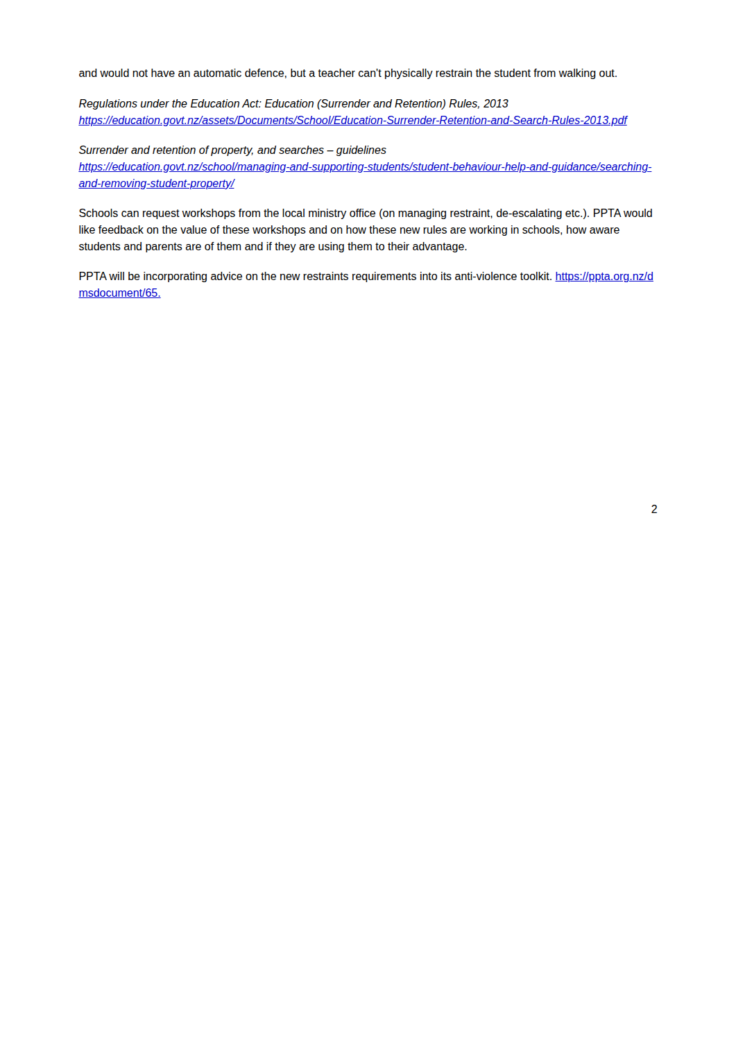and would not have an automatic defence, but a teacher can't physically restrain the student from walking out.
Regulations under the Education Act: Education (Surrender and Retention) Rules, 2013
https://education.govt.nz/assets/Documents/School/Education-Surrender-Retention-and-Search-Rules-2013.pdf
Surrender and retention of property, and searches – guidelines
https://education.govt.nz/school/managing-and-supporting-students/student-behaviour-help-and-guidance/searching-and-removing-student-property/
Schools can request workshops from the local ministry office (on managing restraint, de-escalating etc.). PPTA would like feedback on the value of these workshops and on how these new rules are working in schools, how aware students and parents are of them and if they are using them to their advantage.
PPTA will be incorporating advice on the new restraints requirements into its anti-violence toolkit. https://ppta.org.nz/dmsdocument/65.
2